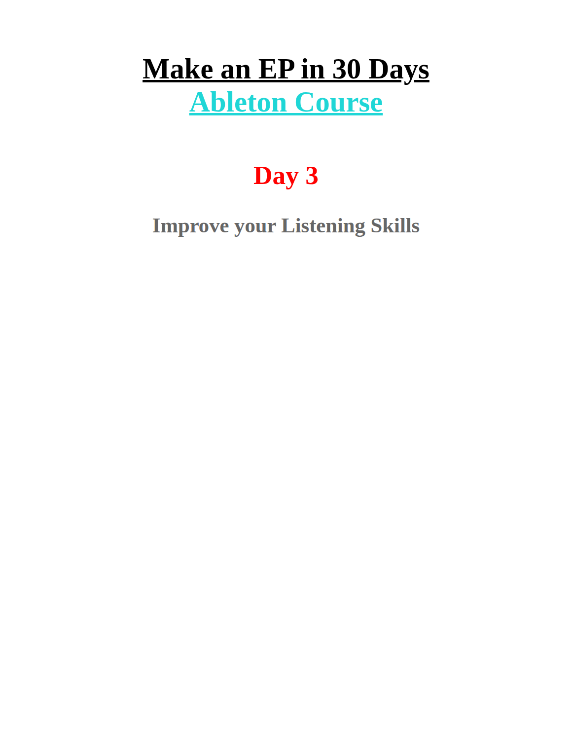Make an EP in 30 Days Ableton Course
Day 3
Improve your Listening Skills